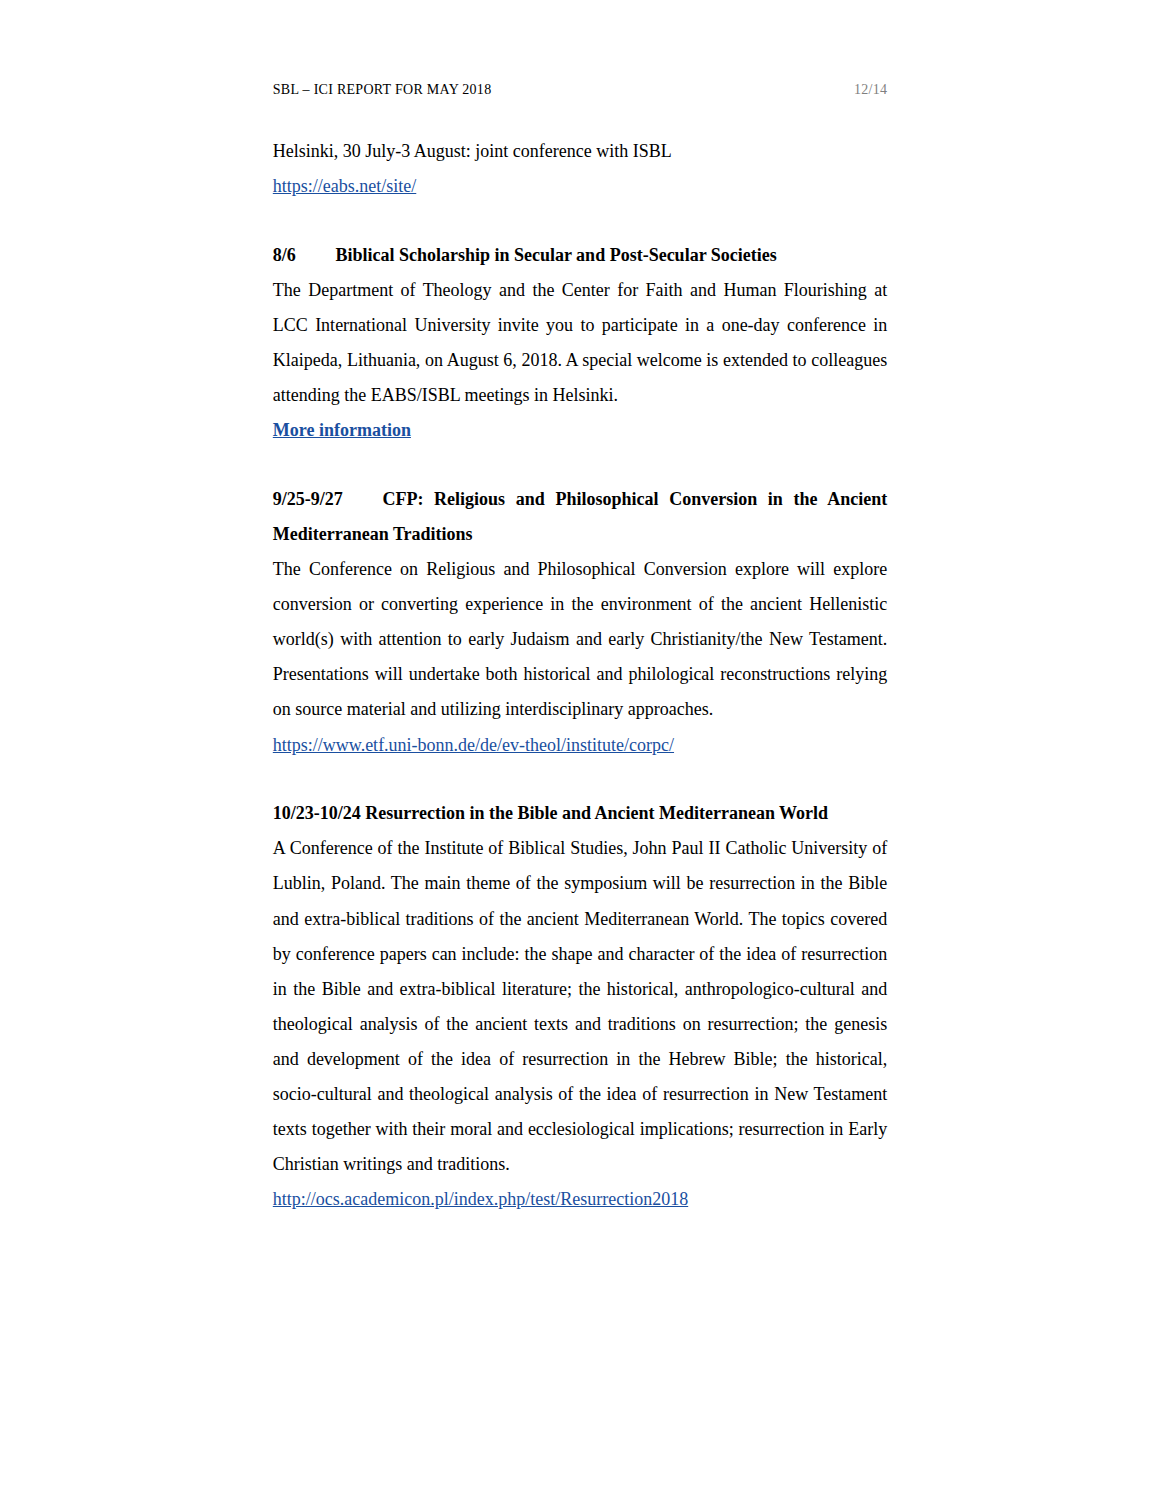SBL – ICI Report for May 2018 12/14
Helsinki, 30 July-3 August: joint conference with ISBL
https://eabs.net/site/
8/6 Biblical Scholarship in Secular and Post-Secular Societies
The Department of Theology and the Center for Faith and Human Flourishing at LCC International University invite you to participate in a one-day conference in Klaipeda, Lithuania, on August 6, 2018. A special welcome is extended to colleagues attending the EABS/ISBL meetings in Helsinki.
More information
9/25-9/27 CFP: Religious and Philosophical Conversion in the Ancient Mediterranean Traditions
The Conference on Religious and Philosophical Conversion explore will explore conversion or converting experience in the environment of the ancient Hellenistic world(s) with attention to early Judaism and early Christianity/the New Testament. Presentations will undertake both historical and philological reconstructions relying on source material and utilizing interdisciplinary approaches.
https://www.etf.uni-bonn.de/de/ev-theol/institute/corpc/
10/23-10/24 Resurrection in the Bible and Ancient Mediterranean World
A Conference of the Institute of Biblical Studies, John Paul II Catholic University of Lublin, Poland. The main theme of the symposium will be resurrection in the Bible and extra-biblical traditions of the ancient Mediterranean World. The topics covered by conference papers can include: the shape and character of the idea of resurrection in the Bible and extra-biblical literature; the historical, anthropologico-cultural and theological analysis of the ancient texts and traditions on resurrection; the genesis and development of the idea of resurrection in the Hebrew Bible; the historical, socio-cultural and theological analysis of the idea of resurrection in New Testament texts together with their moral and ecclesiological implications; resurrection in Early Christian writings and traditions.
http://ocs.academicon.pl/index.php/test/Resurrection2018